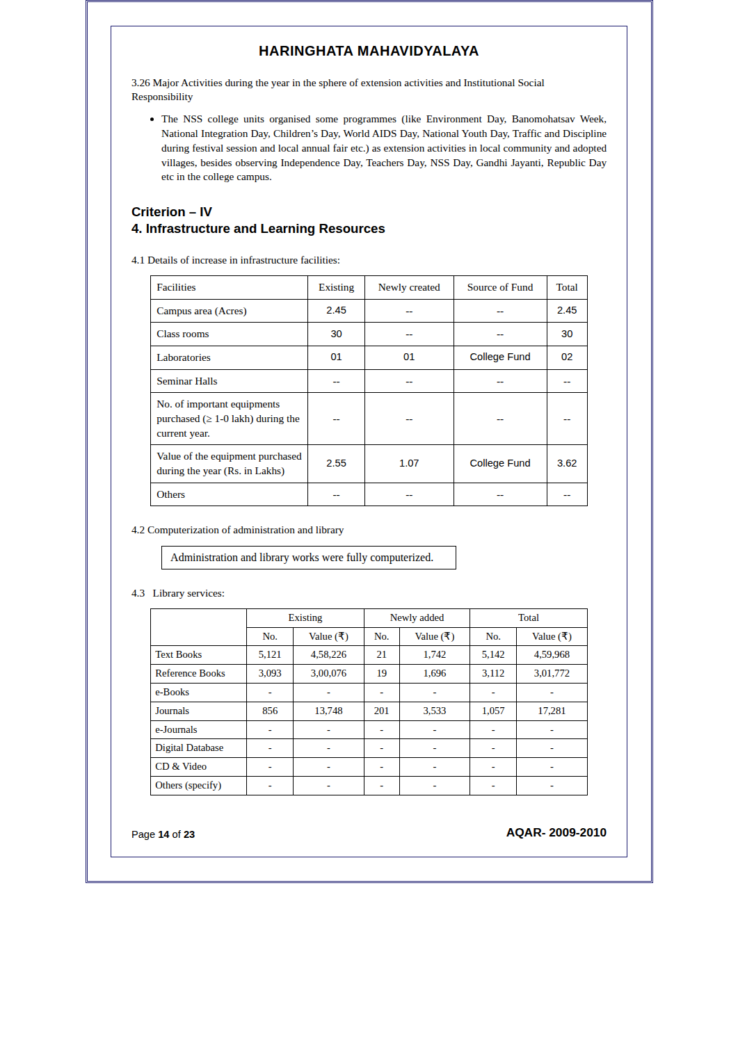HARINGHATA MAHAVIDYALAYA
3.26 Major Activities during the year in the sphere of extension activities and Institutional Social Responsibility
The NSS college units organised some programmes (like Environment Day, Banomohatsav Week, National Integration Day, Children’s Day, World AIDS Day, National Youth Day, Traffic and Discipline during festival session and local annual fair etc.) as extension activities in local community and adopted villages, besides observing Independence Day, Teachers Day, NSS Day, Gandhi Jayanti, Republic Day etc in the college campus.
Criterion – IV
4. Infrastructure and Learning Resources
4.1 Details of increase in infrastructure facilities:
| Facilities | Existing | Newly created | Source of Fund | Total |
| --- | --- | --- | --- | --- |
| Campus area (Acres) | 2.45 | -- | -- | 2.45 |
| Class rooms | 30 | -- | -- | 30 |
| Laboratories | 01 | 01 | College Fund | 02 |
| Seminar Halls | -- | -- | -- | -- |
| No. of important equipments purchased (≥ 1-0 lakh) during the current year. | -- | -- | -- | -- |
| Value of the equipment purchased during the year (Rs. in Lakhs) | 2.55 | 1.07 | College Fund | 3.62 |
| Others | -- | -- | -- | -- |
4.2 Computerization of administration and library
Administration and library works were fully computerized.
4.3 Library services:
| | Existing | Newly added | Total |
| --- | --- | --- | --- |
| No. | Value ( ₹ ) | No. | Value ( ₹ ) | No. | Value ( ₹ ) |
| Text Books | 5,121 | 4,58,226 | 21 | 1,742 | 5,142 | 4,59,968 |
| Reference Books | 3,093 | 3,00,076 | 19 | 1,696 | 3,112 | 3,01,772 |
| e-Books | - | - | - | - | - | - |
| Journals | 856 | 13,748 | 201 | 3,533 | 1,057 | 17,281 |
| e-Journals | - | - | - | - | - | - |
| Digital Database | - | - | - | - | - | - |
| CD & Video | - | - | - | - | - | - |
| Others (specify) | - | - | - | - | - | - |
Page 14 of 23
AQAR- 2009-2010